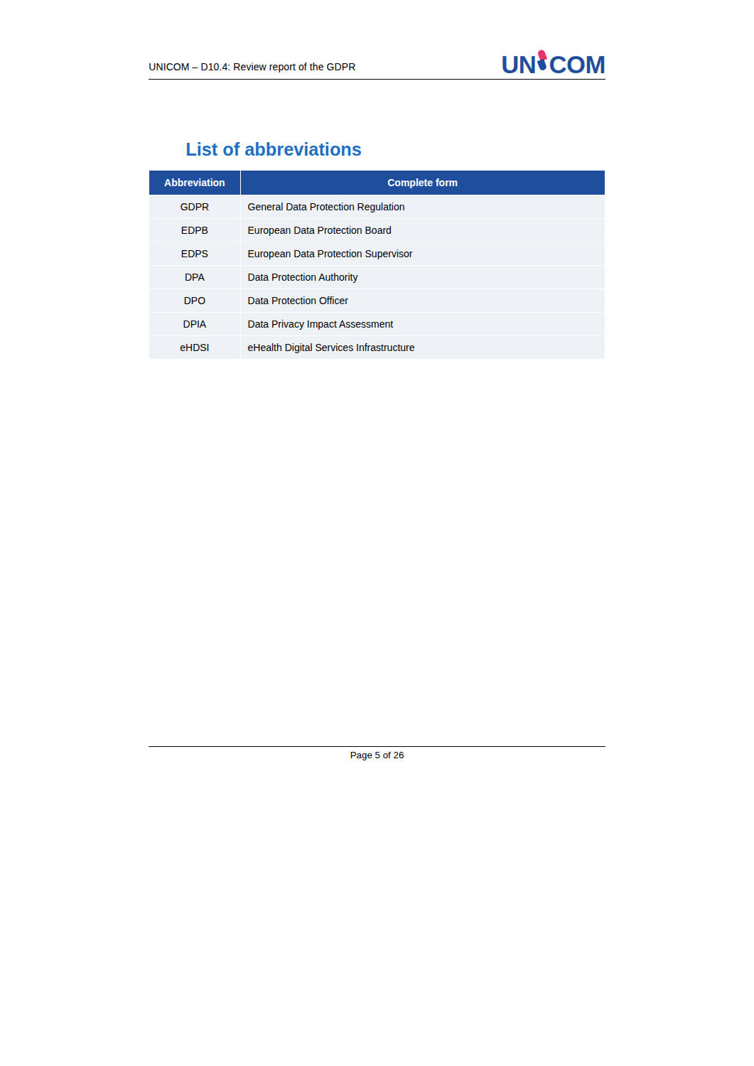UNICOM – D10.4: Review report of the GDPR
UN COM
List of abbreviations
| Abbreviation | Complete form |
| --- | --- |
| GDPR | General Data Protection Regulation |
| EDPB | European Data Protection Board |
| EDPS | European Data Protection Supervisor |
| DPA | Data Protection Authority |
| DPO | Data Protection Officer |
| DPIA | Data Privacy Impact Assessment |
| eHDSI | eHealth Digital Services Infrastructure |
Page 5 of 26